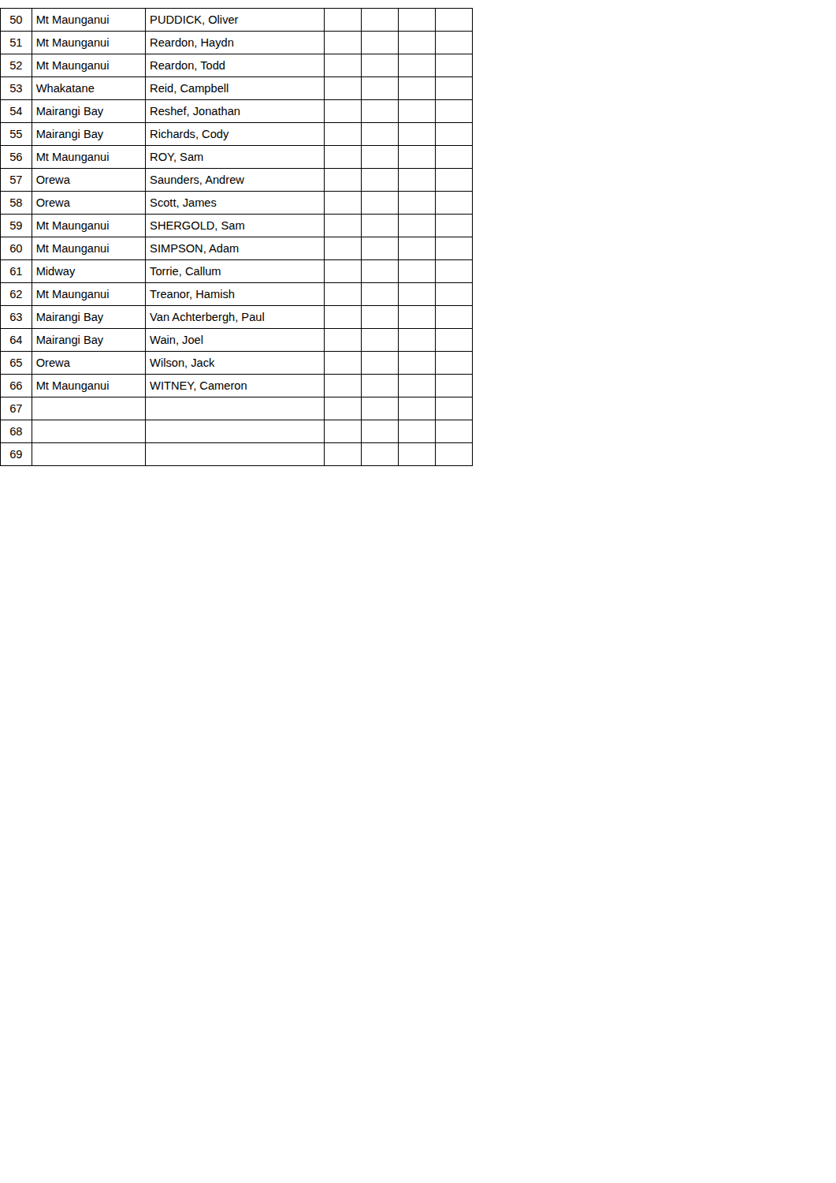| 50 | Mt Maunganui | PUDDICK, Oliver | | | | |
| 51 | Mt Maunganui | Reardon, Haydn | | | | |
| 52 | Mt Maunganui | Reardon, Todd | | | | |
| 53 | Whakatane | Reid, Campbell | | | | |
| 54 | Mairangi Bay | Reshef, Jonathan | | | | |
| 55 | Mairangi Bay | Richards, Cody | | | | |
| 56 | Mt Maunganui | ROY, Sam | | | | |
| 57 | Orewa | Saunders, Andrew | | | | |
| 58 | Orewa | Scott, James | | | | |
| 59 | Mt Maunganui | SHERGOLD, Sam | | | | |
| 60 | Mt Maunganui | SIMPSON, Adam | | | | |
| 61 | Midway | Torrie, Callum | | | | |
| 62 | Mt Maunganui | Treanor, Hamish | | | | |
| 63 | Mairangi Bay | Van Achterbergh, Paul | | | | |
| 64 | Mairangi Bay | Wain, Joel | | | | |
| 65 | Orewa | Wilson, Jack | | | | |
| 66 | Mt Maunganui | WITNEY, Cameron | | | | |
| 67 | | | | | | |
| 68 | | | | | | |
| 69 | | | | | | |
Generated by www.enternow.co.nz